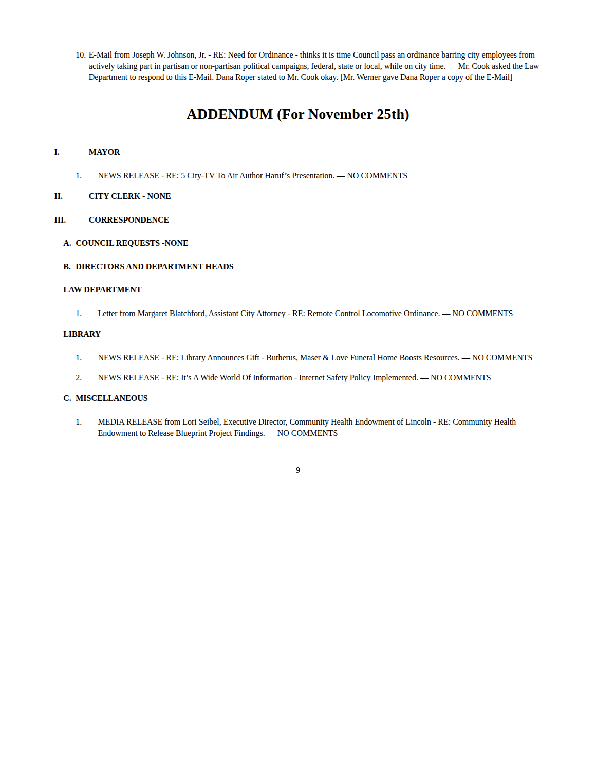10.
E-Mail from Joseph W. Johnson, Jr. - RE: Need for Ordinance - thinks it is time Council pass an ordinance barring city employees from actively taking part in partisan or non-partisan political campaigns, federal, state or local, while on city time. — Mr. Cook asked the Law Department to respond to this E-Mail. Dana Roper stated to Mr. Cook okay. [Mr. Werner gave Dana Roper a copy of the E-Mail]
ADDENDUM (For November 25th)
I.
MAYOR
1.
NEWS RELEASE - RE: 5 City-TV To Air Author Haruf’s Presentation. — NO COMMENTS
II.
CITY CLERK - NONE
III.
CORRESPONDENCE
A.
COUNCIL REQUESTS -NONE
B.
DIRECTORS AND DEPARTMENT HEADS
LAW DEPARTMENT
1.
Letter from Margaret Blatchford, Assistant City Attorney - RE: Remote Control Locomotive Ordinance. — NO COMMENTS
LIBRARY
1.
NEWS RELEASE - RE: Library Announces Gift - Butherus, Maser & Love Funeral Home Boosts Resources. — NO COMMENTS
2.
NEWS RELEASE - RE: It’s A Wide World Of Information - Internet Safety Policy Implemented. — NO COMMENTS
C.
MISCELLANEOUS
1.
MEDIA RELEASE from Lori Seibel, Executive Director, Community Health Endowment of Lincoln - RE: Community Health Endowment to Release Blueprint Project Findings. — NO COMMENTS
9